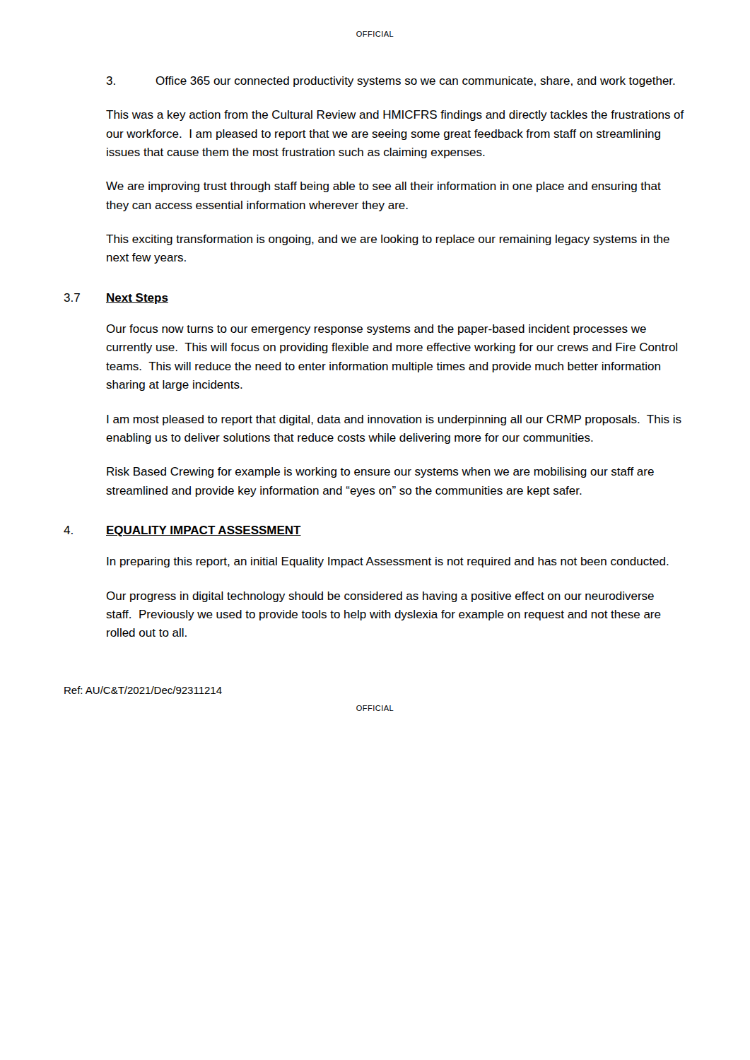OFFICIAL
3.
Office 365 our connected productivity systems so we can communicate, share, and work together.
This was a key action from the Cultural Review and HMICFRS findings and directly tackles the frustrations of our workforce. I am pleased to report that we are seeing some great feedback from staff on streamlining issues that cause them the most frustration such as claiming expenses.
We are improving trust through staff being able to see all their information in one place and ensuring that they can access essential information wherever they are.
This exciting transformation is ongoing, and we are looking to replace our remaining legacy systems in the next few years.
3.7
Next Steps
Our focus now turns to our emergency response systems and the paper-based incident processes we currently use. This will focus on providing flexible and more effective working for our crews and Fire Control teams. This will reduce the need to enter information multiple times and provide much better information sharing at large incidents.
I am most pleased to report that digital, data and innovation is underpinning all our CRMP proposals. This is enabling us to deliver solutions that reduce costs while delivering more for our communities.
Risk Based Crewing for example is working to ensure our systems when we are mobilising our staff are streamlined and provide key information and “eyes on” so the communities are kept safer.
4.
EQUALITY IMPACT ASSESSMENT
In preparing this report, an initial Equality Impact Assessment is not required and has not been conducted.
Our progress in digital technology should be considered as having a positive effect on our neurodiverse staff. Previously we used to provide tools to help with dyslexia for example on request and not these are rolled out to all.
Ref: AU/C&T/2021/Dec/92311214
OFFICIAL